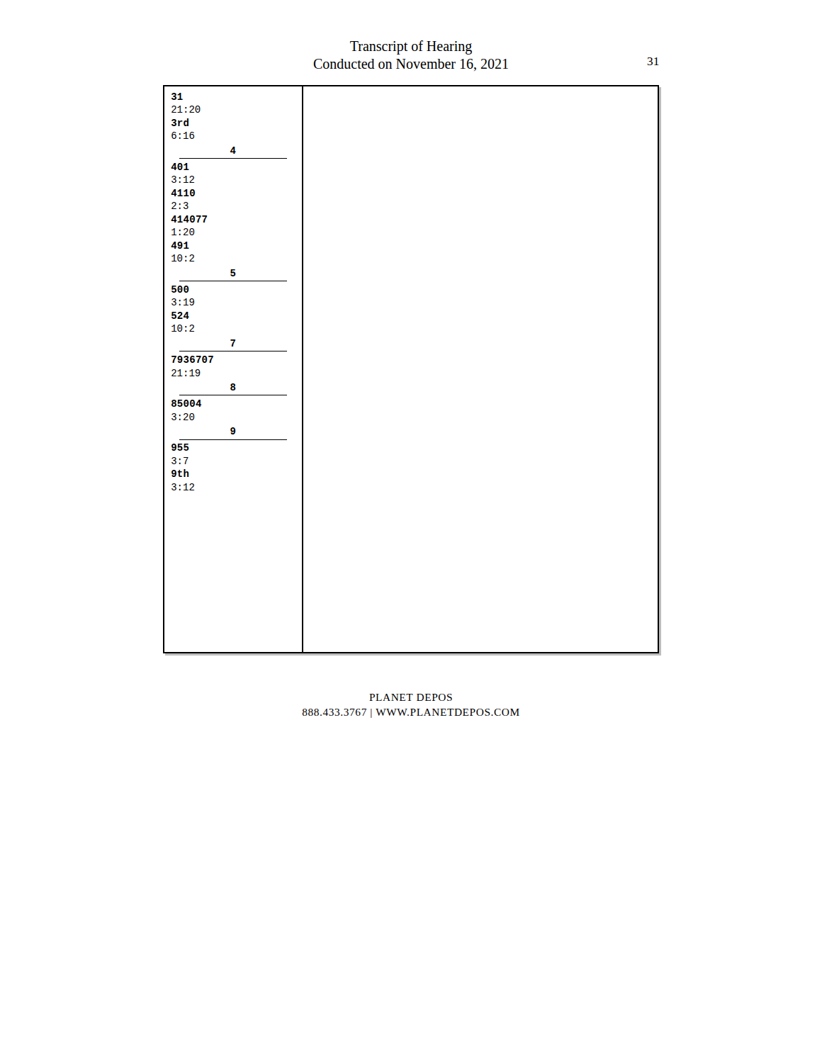Transcript of Hearing
Conducted on November 16, 2021 31
31
21:20
3rd
6:16
4
401
3:12
4110
2:3
414077
1:20
491
10:2
5
500
3:19
524
10:2
7
7936707
21:19
8
85004
3:20
9
955
3:7
9th
3:12
PLANET DEPOS
888.433.3767 | WWW.PLANETDEPOS.COM